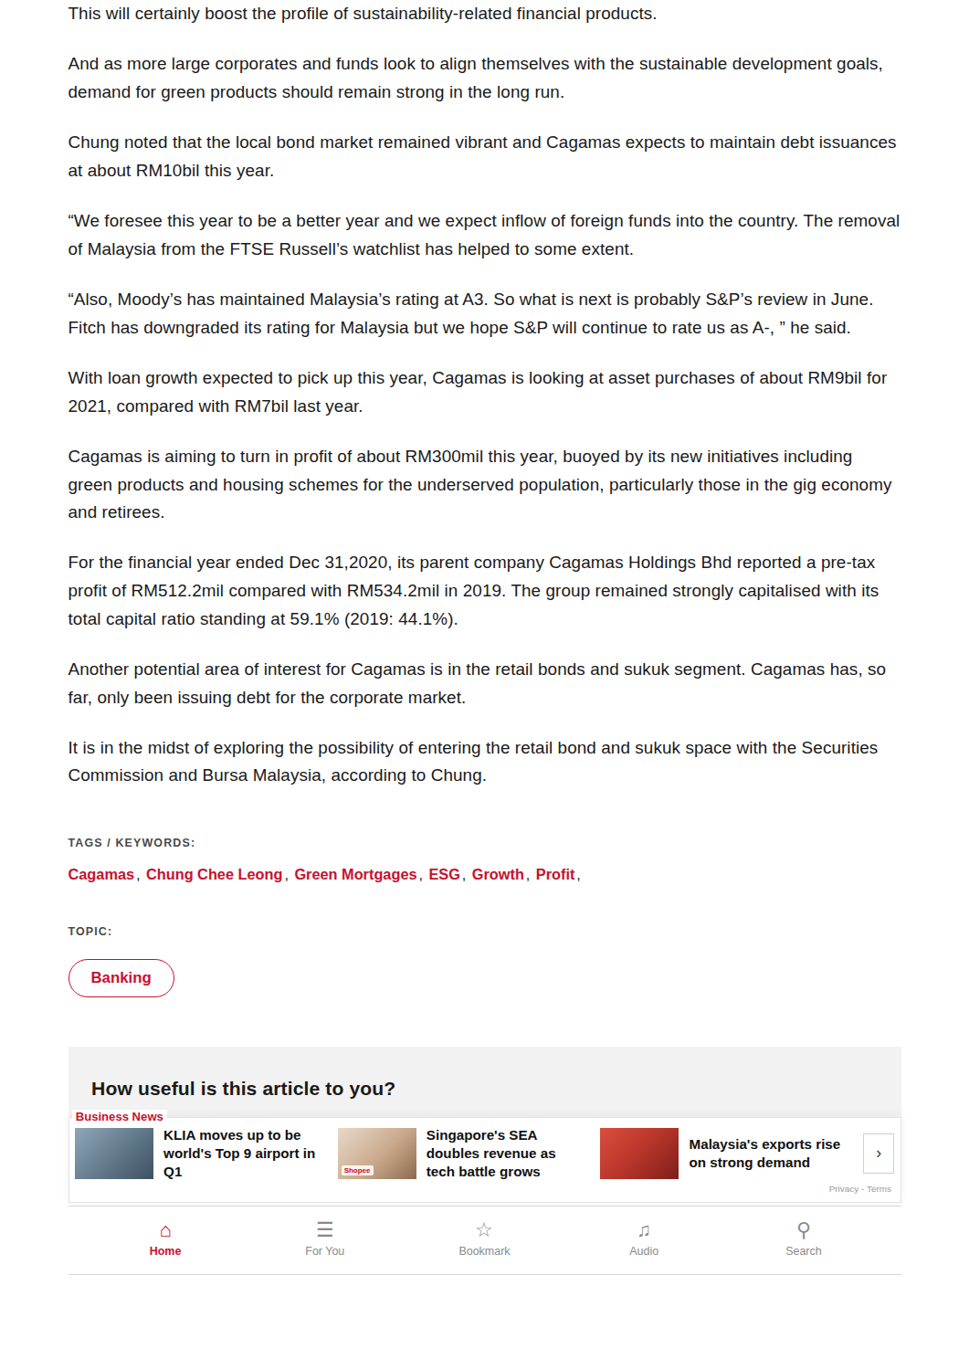This will certainly boost the profile of sustainability-related financial products.
And as more large corporates and funds look to align themselves with the sustainable development goals, demand for green products should remain strong in the long run.
Chung noted that the local bond market remained vibrant and Cagamas expects to maintain debt issuances at about RM10bil this year.
“We foresee this year to be a better year and we expect inflow of foreign funds into the country. The removal of Malaysia from the FTSE Russell’s watchlist has helped to some extent.
“Also, Moody’s has maintained Malaysia’s rating at A3. So what is next is probably S&P’s review in June. Fitch has downgraded its rating for Malaysia but we hope S&P will continue to rate us as A-, ” he said.
With loan growth expected to pick up this year, Cagamas is looking at asset purchases of about RM9bil for 2021, compared with RM7bil last year.
Cagamas is aiming to turn in profit of about RM300mil this year, buoyed by its new initiatives including green products and housing schemes for the underserved population, particularly those in the gig economy and retirees.
For the financial year ended Dec 31,2020, its parent company Cagamas Holdings Bhd reported a pre-tax profit of RM512.2mil compared with RM534.2mil in 2019. The group remained strongly capitalised with its total capital ratio standing at 59.1% (2019: 44.1%).
Another potential area of interest for Cagamas is in the retail bonds and sukuk segment. Cagamas has, so far, only been issuing debt for the corporate market.
It is in the midst of exploring the possibility of entering the retail bond and sukuk space with the Securities Commission and Bursa Malaysia, according to Chung.
Tags / Keywords:
Cagamas, Chung Chee Leong, Green Mortgages, ESG, Growth, Profit,
Topic:
Banking
How useful is this article to you?
Business News
KLIA moves up to be world's Top 9 airport in Q1
Shopee
Singapore's SEA doubles revenue as tech battle grows
Malaysia's exports rise on strong demand
›
Privacy - Terms
⌂Home ☰For You ☆Bookmark ♫Audio ⚲Search